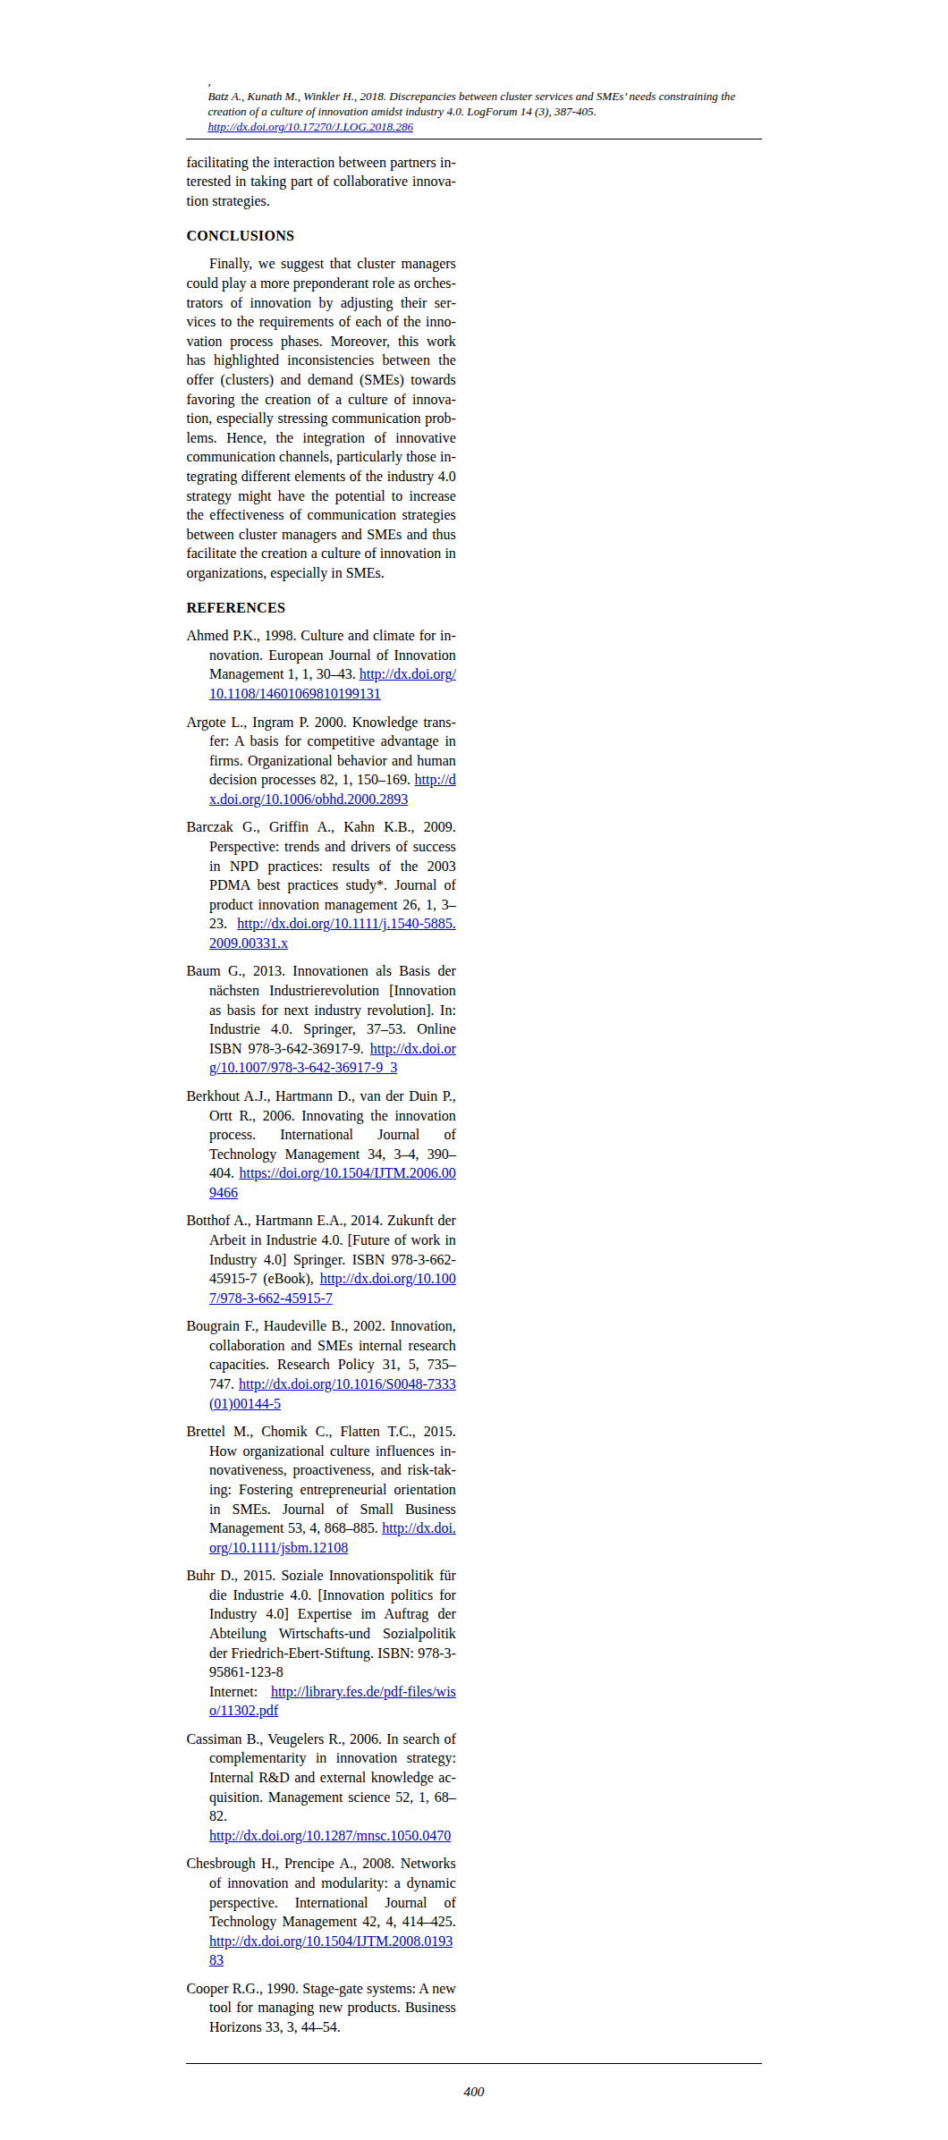,
Batz A., Kunath M., Winkler H., 2018. Discrepancies between cluster services and SMEs’ needs constraining the creation of a culture of innovation amidst industry 4.0. LogForum 14 (3), 387-405.
http://dx.doi.org/10.17270/J.LOG.2018.286
facilitating the interaction between partners interested in taking part of collaborative innovation strategies.
CONCLUSIONS
Finally, we suggest that cluster managers could play a more preponderant role as orchestrators of innovation by adjusting their services to the requirements of each of the innovation process phases. Moreover, this work has highlighted inconsistencies between the offer (clusters) and demand (SMEs) towards favoring the creation of a culture of innovation, especially stressing communication problems. Hence, the integration of innovative communication channels, particularly those integrating different elements of the industry 4.0 strategy might have the potential to increase the effectiveness of communication strategies between cluster managers and SMEs and thus facilitate the creation a culture of innovation in organizations, especially in SMEs.
REFERENCES
Ahmed P.K., 1998. Culture and climate for innovation. European Journal of Innovation Management 1, 1, 30–43. http://dx.doi.org/10.1108/14601069810199131
Argote L., Ingram P. 2000. Knowledge trans-fer: A basis for competitive advantage in firms. Organizational behavior and human decision processes 82, 1, 150–169. http://dx.doi.org/10.1006/obhd.2000.2893
Barczak G., Griffin A., Kahn K.B., 2009. Perspective: trends and drivers of success in NPD practices: results of the 2003 PDMA best practices study*. Journal of product innovation management 26, 1, 3–23. http://dx.doi.org/10.1111/j.1540-5885.2009.00331.x
Baum G., 2013. Innovationen als Basis der nächsten Industrierevolution [Innovation as basis for next industry revolution]. In: Industrie 4.0. Springer, 37–53. Online ISBN 978-3-642-36917-9. http://dx.doi.org/10.1007/978-3-642-36917-9_3
Berkhout A.J., Hartmann D., van der Duin P., Ortt R., 2006. Innovating the innovation process. International Journal of Technology Management 34, 3–4, 390–404. https://doi.org/10.1504/IJTM.2006.009466
Botthof A., Hartmann E.A., 2014. Zukunft der Arbeit in Industrie 4.0. [Future of work in Industry 4.0] Springer. ISBN 978-3-662-45915-7 (eBook), http://dx.doi.org/10.1007/978-3-662-45915-7
Bougrain F., Haudeville B., 2002. Innovation, collaboration and SMEs internal research capacities. Research Policy 31, 5, 735–747. http://dx.doi.org/10.1016/S0048-7333(01)00144-5
Brettel M., Chomik C., Flatten T.C., 2015. How organizational culture influences innovativeness, proactiveness, and risk-taking: Fostering entrepreneurial orientation in SMEs. Journal of Small Business Management 53, 4, 868–885. http://dx.doi.org/10.1111/jsbm.12108
Buhr D., 2015. Soziale Innovationspolitik für die Industrie 4.0. [Innovation politics for Industry 4.0] Expertise im Auftrag der Abteilung Wirtschafts-und Sozialpolitik der Friedrich-Ebert-Stiftung. ISBN: 978-3-95861-123-8
Internet: http://library.fes.de/pdf-files/wiso/11302.pdf
Cassiman B., Veugelers R., 2006. In search of complementarity in innovation strategy: Internal R&D and external knowledge acquisition. Management science 52, 1, 68–82.
http://dx.doi.org/10.1287/mnsc.1050.0470
Chesbrough H., Prencipe A., 2008. Networks of innovation and modularity: a dynamic perspective. International Journal of Technology Management 42, 4, 414–425. http://dx.doi.org/10.1504/IJTM.2008.019383
Cooper R.G., 1990. Stage-gate systems: A new tool for managing new products. Business Horizons 33, 3, 44–54.
400